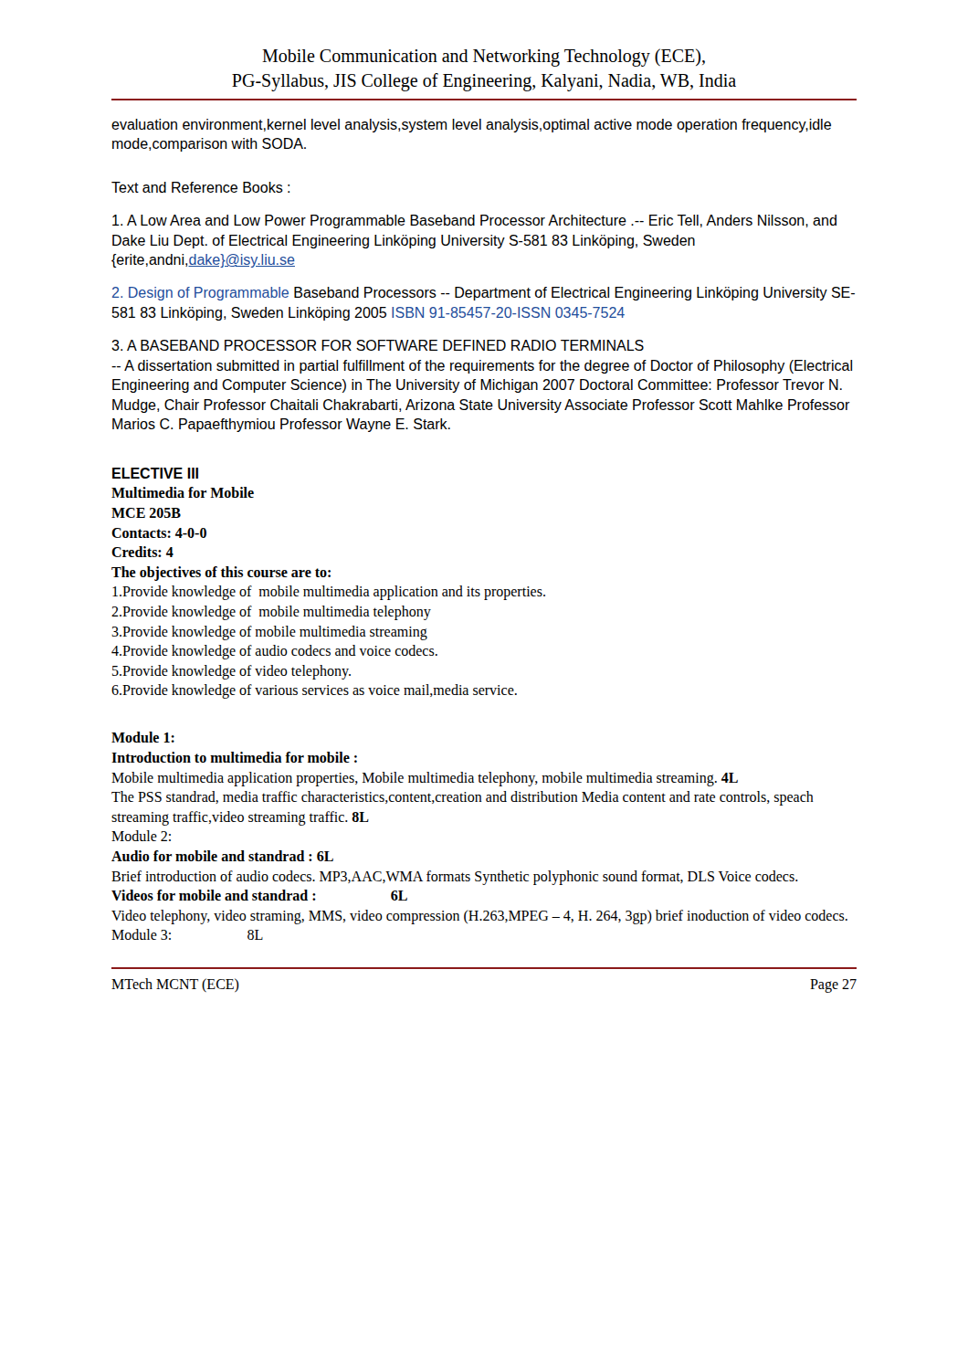Mobile Communication and Networking Technology (ECE), PG-Syllabus, JIS College of Engineering, Kalyani, Nadia, WB, India
evaluation environment,kernel level analysis,system level analysis,optimal active mode operation frequency,idle mode,comparison with SODA.
Text and Reference Books :
1. A Low Area and Low Power Programmable Baseband Processor Architecture .-- Eric Tell, Anders Nilsson, and Dake Liu Dept. of Electrical Engineering Linköping University S-581 83 Linköping, Sweden {erite,andni,dake}@isy.liu.se
2. Design of Programmable Baseband Processors -- Department of Electrical Engineering Linköping University SE-581 83 Linköping, Sweden Linköping 2005 ISBN 91-85457-20-ISSN 0345-7524
3. A BASEBAND PROCESSOR FOR SOFTWARE DEFINED RADIO TERMINALS
-- A dissertation submitted in partial fulfillment of the requirements for the degree of Doctor of Philosophy (Electrical Engineering and Computer Science) in The University of Michigan 2007 Doctoral Committee: Professor Trevor N. Mudge, Chair Professor Chaitali Chakrabarti, Arizona State University Associate Professor Scott Mahlke Professor Marios C. Papaefthymiou Professor Wayne E. Stark.
ELECTIVE III
Multimedia for Mobile
MCE 205B
Contacts: 4-0-0
Credits: 4
The objectives of this course are to:
1.Provide knowledge of mobile multimedia application and its properties.
2.Provide knowledge of mobile multimedia telephony
3.Provide knowledge of mobile multimedia streaming
4.Provide knowledge of audio codecs and voice codecs.
5.Provide knowledge of video telephony.
6.Provide knowledge of various services as voice mail,media service.
Module 1:
Introduction to multimedia for mobile :
Mobile multimedia application properties, Mobile multimedia telephony, mobile multimedia streaming. 4L
The PSS standrad, media traffic characteristics,content,creation and distribution Media content and rate controls, speach streaming traffic,video streaming traffic. 8L
Module 2:
Audio for mobile and standrad : 6L
Brief introduction of audio codecs. MP3,AAC,WMA formats Synthetic polyphonic sound format, DLS Voice codecs.
Videos for mobile and standrad : 6L
Video telephony, video straming, MMS, video compression (H.263,MPEG – 4, H. 264, 3gp) brief inoduction of video codecs.
Module 3: 8L
MTech MCNT (ECE) Page 27